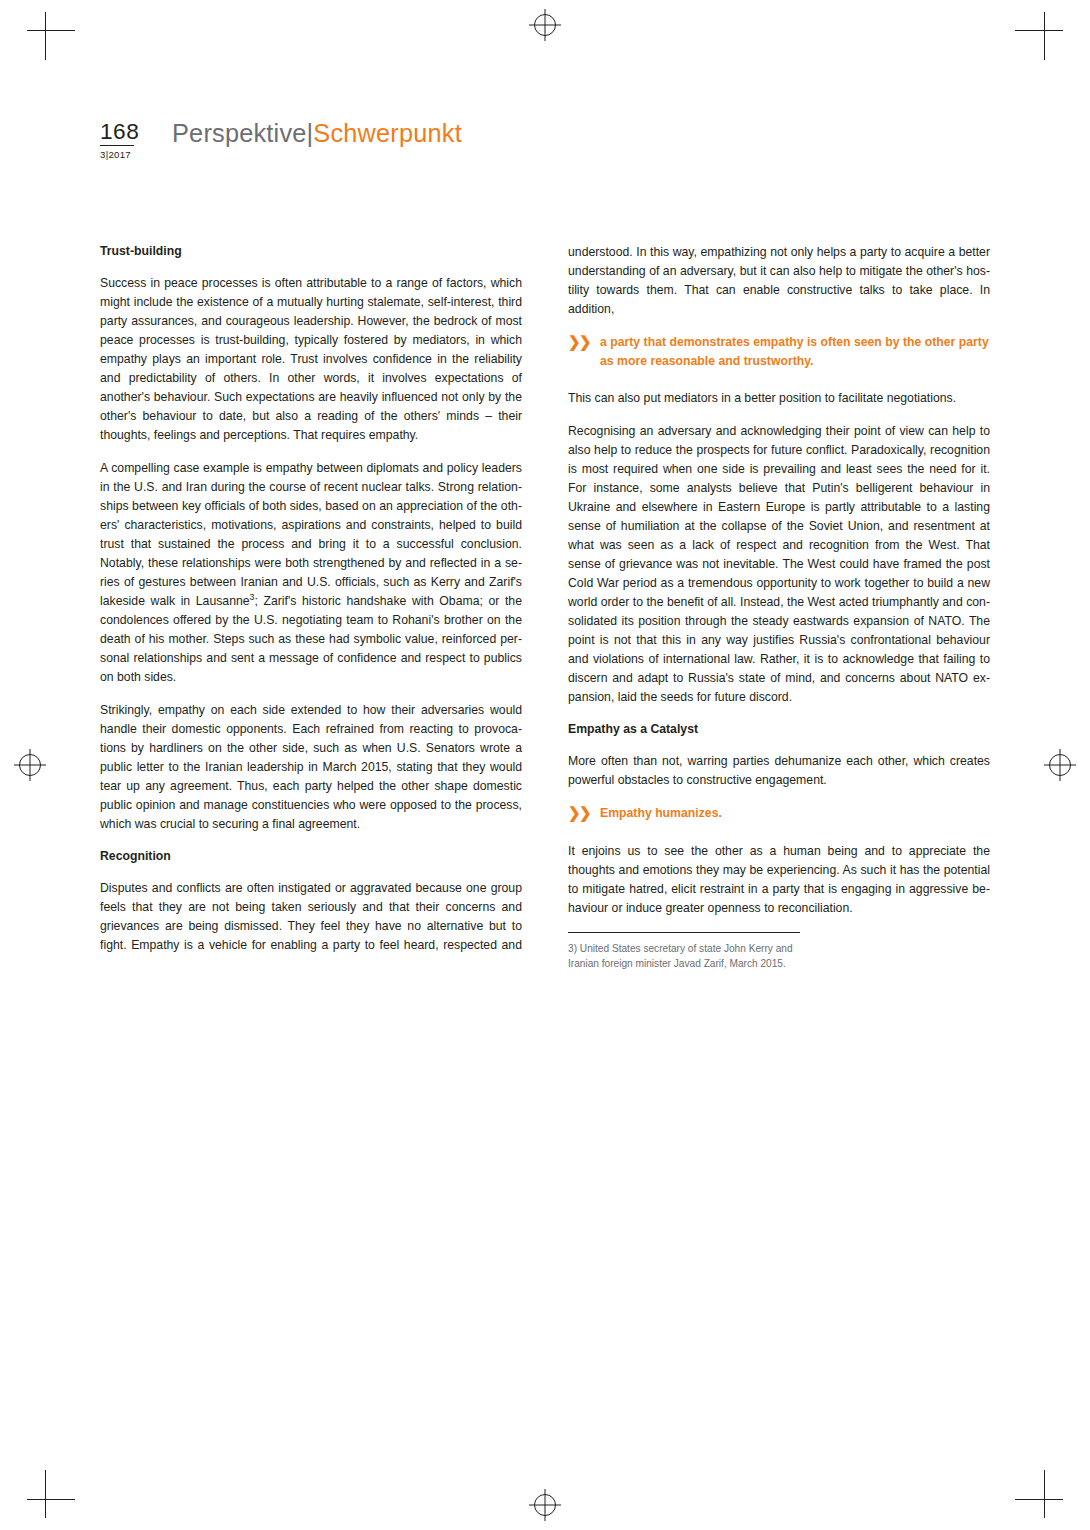168
3|2017
Perspektive|Schwerpunkt
Trust-building
Success in peace processes is often attributable to a range of factors, which might include the existence of a mutually hurting stalemate, self-interest, third party assurances, and courageous leadership. However, the bedrock of most peace processes is trust-building, typically fostered by mediators, in which empathy plays an important role. Trust involves confidence in the reliability and predictability of others. In other words, it involves expectations of another's behaviour. Such expectations are heavily influenced not only by the other's behaviour to date, but also a reading of the others' minds – their thoughts, feelings and perceptions. That requires empathy.
A compelling case example is empathy between diplomats and policy leaders in the U.S. and Iran during the course of recent nuclear talks. Strong relationships between key officials of both sides, based on an appreciation of the others' characteristics, motivations, aspirations and constraints, helped to build trust that sustained the process and bring it to a successful conclusion. Notably, these relationships were both strengthened by and reflected in a series of gestures between Iranian and U.S. officials, such as Kerry and Zarif's lakeside walk in Lausanne3; Zarif's historic handshake with Obama; or the condolences offered by the U.S. negotiating team to Rohani's brother on the death of his mother. Steps such as these had symbolic value, reinforced personal relationships and sent a message of confidence and respect to publics on both sides.
Strikingly, empathy on each side extended to how their adversaries would handle their domestic opponents. Each refrained from reacting to provocations by hardliners on the other side, such as when U.S. Senators wrote a public letter to the Iranian leadership in March 2015, stating that they would tear up any agreement. Thus, each party helped the other shape domestic public opinion and manage constituencies who were opposed to the process, which was crucial to securing a final agreement.
Recognition
Disputes and conflicts are often instigated or aggravated because one group feels that they are not being taken seriously and that their concerns and grievances are being dismissed. They feel they have no alternative but to fight. Empathy is a vehicle for enabling a party to feel heard, respected and understood. In this way, empathizing not only helps a party to acquire a better understanding of an adversary, but it can also help to mitigate the other's hostility towards them. That can enable constructive talks to take place. In addition,
❯❯
a party that demonstrates empathy is often seen by the other party as more reasonable and trustworthy.
This can also put mediators in a better position to facilitate negotiations.
Recognising an adversary and acknowledging their point of view can help to also help to reduce the prospects for future conflict. Paradoxically, recognition is most required when one side is prevailing and least sees the need for it. For instance, some analysts believe that Putin's belligerent behaviour in Ukraine and elsewhere in Eastern Europe is partly attributable to a lasting sense of humiliation at the collapse of the Soviet Union, and resentment at what was seen as a lack of respect and recognition from the West. That sense of grievance was not inevitable. The West could have framed the post Cold War period as a tremendous opportunity to work together to build a new world order to the benefit of all. Instead, the West acted triumphantly and consolidated its position through the steady eastwards expansion of NATO. The point is not that this in any way justifies Russia's confrontational behaviour and violations of international law. Rather, it is to acknowledge that failing to discern and adapt to Russia's state of mind, and concerns about NATO expansion, laid the seeds for future discord.
Empathy as a Catalyst
More often than not, warring parties dehumanize each other, which creates powerful obstacles to constructive engagement.
❯❯
Empathy humanizes.
It enjoins us to see the other as a human being and to appreciate the thoughts and emotions they may be experiencing. As such it has the potential to mitigate hatred, elicit restraint in a party that is engaging in aggressive behaviour or induce greater openness to reconciliation.
3) United States secretary of state John Kerry and Iranian foreign minister Javad Zarif, March 2015.